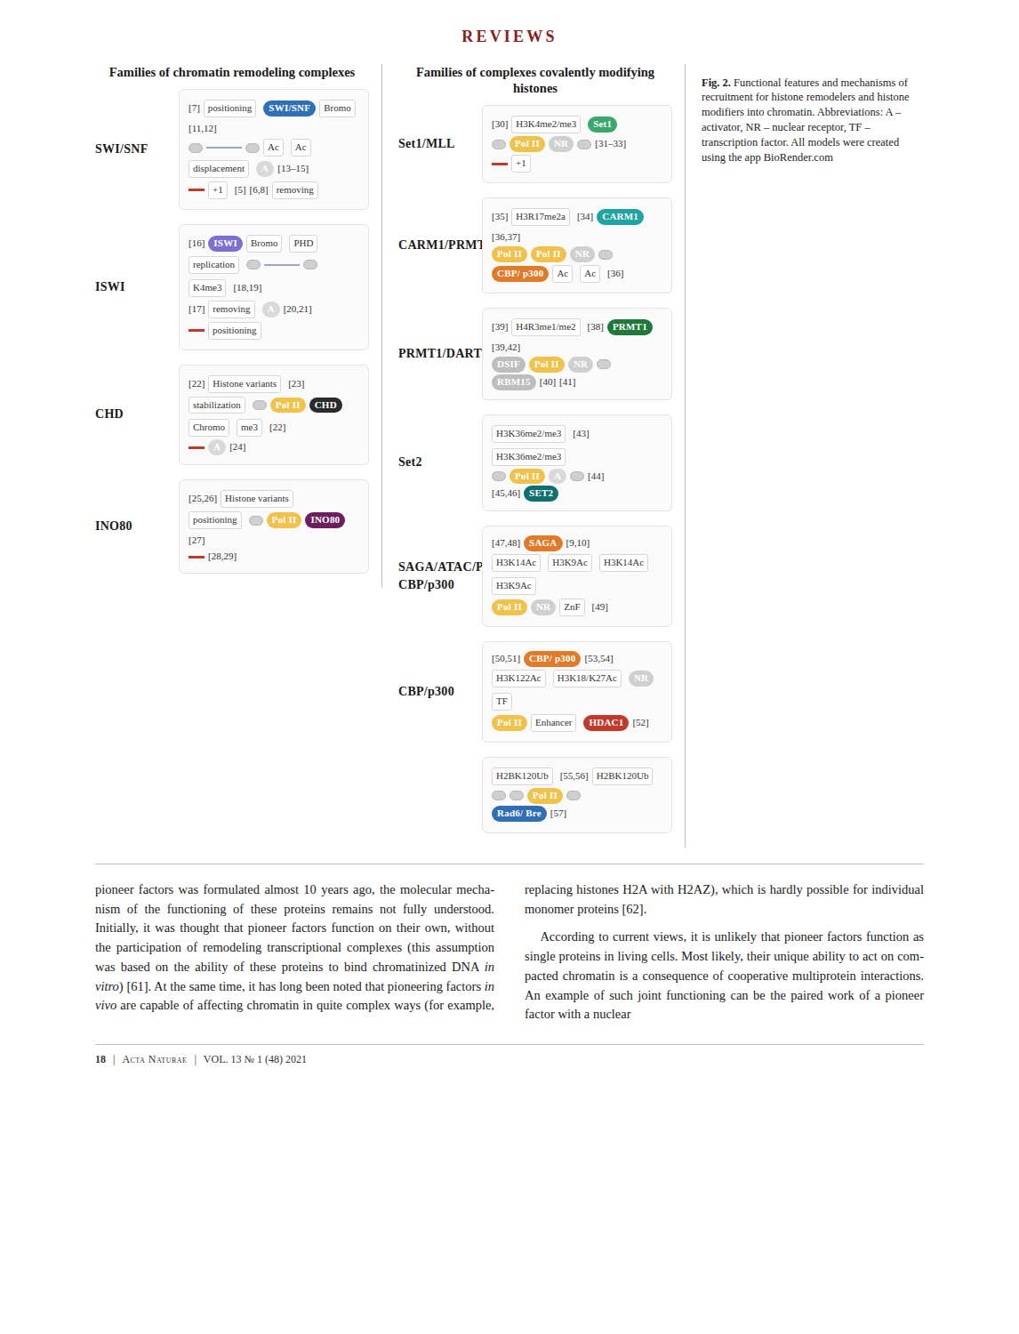Reviews
Families of chromatin remodeling complexes
SWI/SNF
[7] positioning SWI/SNF Bromo[11,12]
Ac Ac
displacement A[13–15]
+1[5][6,8] removing
ISWI
[16] ISWI Bromo PHD
replication K4me3[18,19]
[17] removing A[20,21]
positioning
CHD
[22] Histone variants[23]
stabilization Pol II CHD Chromo me3[22]
A[24]
INO80
[25,26] Histone variants
positioning Pol II INO80[27]
[28,29]
Families of complexes covalently modifying histones
Set1/MLL
[30] H3K4me2/me3 Set1
Pol II NR [31–33]
+1
CARM1/PRMT4
[35] H3R17me2a[34] CARM1[36,37]
Pol II Pol II NR
CBP/ p300 Ac Ac[36]
PRMT1/DART1
[39] H4R3me1/me2[38] PRMT1[39,42]
DSIF Pol II NR
RBM15[40][41]
Set2
H3K36me2/me3[43] H3K36me2/me3
Pol II A [44]
[45,46] SET2
SAGA/ATAC/PCAF
CBP/p300
[47,48] SAGA[9,10]
H3K14Ac H3K9Ac H3K14Ac H3K9Ac
Pol II NR ZnF[49]
CBP/p300
[50,51] CBP/ p300[53,54]
H3K122Ac H3K18/K27Ac NR TF
Pol II Enhancer HDAC1[52]
H2BK120Ub[55,56] H2BK120Ub
Pol II
Rad6/ Bre[57]
Fig. 2. Functional features and mechanisms of recruitment for histone remodelers and histone modifiers into chromatin. Abbreviations: A – activator, NR – nuclear receptor, TF – transcription factor. All models were created using the app BioRender.com
pioneer factors was formulated almost 10 years ago, the molecular mechanism of the functioning of these proteins remains not fully understood. Initially, it was thought that pioneer factors function on their own, without the participation of remodeling transcriptional complexes (this assumption was based on the ability of these proteins to bind chromatinized DNA in vitro) [61]. At the same time, it has long been noted that pioneering factors in vivo are capable of affecting chromatin in quite complex ways (for example, replacing histones H2A with H2AZ), which is hardly possible for individual monomer proteins [62].
According to current views, it is unlikely that pioneer factors function as single proteins in living cells. Most likely, their unique ability to act on compacted chromatin is a consequence of cooperative multiprotein interactions. An example of such joint functioning can be the paired work of a pioneer factor with a nuclear
18 | Acta Naturae | VOL. 13 № 1 (48) 2021